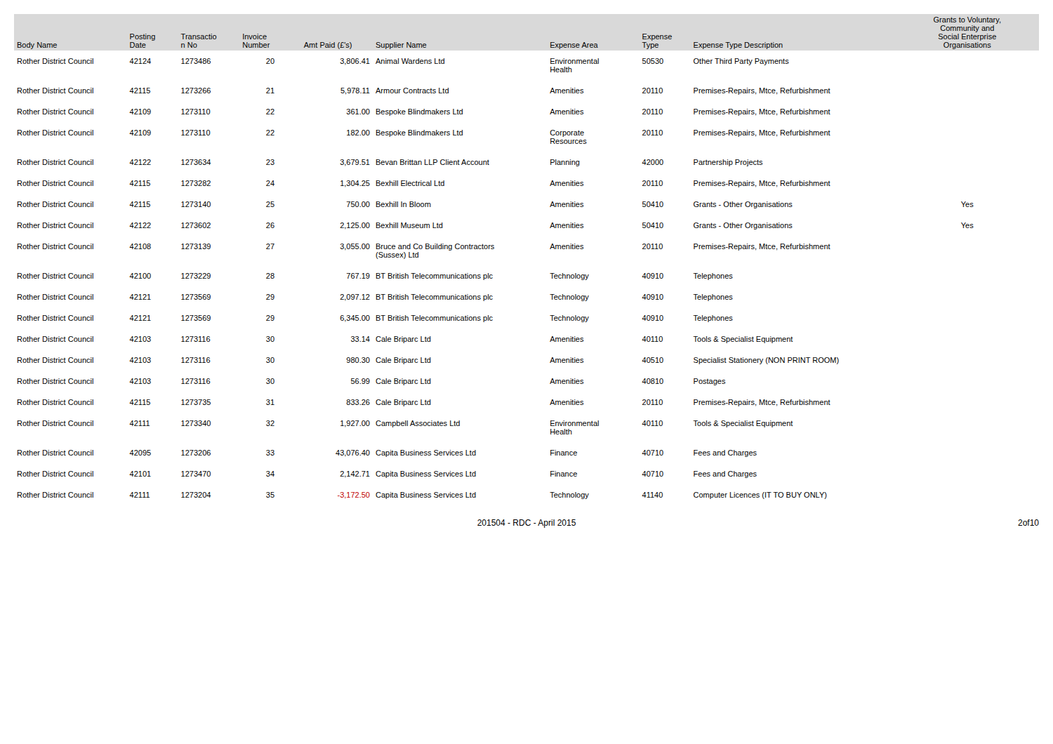| Body Name | Posting Date | Transactio n No | Invoice Number | Amt Paid (£'s) | Supplier Name | Expense Area | Expense Type | Expense Type Description | Grants to Voluntary, Community and Social Enterprise Organisations |
| --- | --- | --- | --- | --- | --- | --- | --- | --- | --- |
| Rother District Council | 42124 | 1273486 | 20 | 3,806.41 | Animal Wardens Ltd | Environmental Health | 50530 | Other Third Party Payments | |
| Rother District Council | 42115 | 1273266 | 21 | 5,978.11 | Armour Contracts Ltd | Amenities | 20110 | Premises-Repairs, Mtce, Refurbishment | |
| Rother District Council | 42109 | 1273110 | 22 | 361.00 | Bespoke Blindmakers Ltd | Amenities | 20110 | Premises-Repairs, Mtce, Refurbishment | |
| Rother District Council | 42109 | 1273110 | 22 | 182.00 | Bespoke Blindmakers Ltd | Corporate Resources | 20110 | Premises-Repairs, Mtce, Refurbishment | |
| Rother District Council | 42122 | 1273634 | 23 | 3,679.51 | Bevan Brittan LLP Client Account | Planning | 42000 | Partnership Projects | |
| Rother District Council | 42115 | 1273282 | 24 | 1,304.25 | Bexhill Electrical Ltd | Amenities | 20110 | Premises-Repairs, Mtce, Refurbishment | |
| Rother District Council | 42115 | 1273140 | 25 | 750.00 | Bexhill In Bloom | Amenities | 50410 | Grants - Other Organisations | Yes |
| Rother District Council | 42122 | 1273602 | 26 | 2,125.00 | Bexhill Museum Ltd | Amenities | 50410 | Grants - Other Organisations | Yes |
| Rother District Council | 42108 | 1273139 | 27 | 3,055.00 | Bruce and Co Building Contractors (Sussex) Ltd | Amenities | 20110 | Premises-Repairs, Mtce, Refurbishment | |
| Rother District Council | 42100 | 1273229 | 28 | 767.19 | BT British Telecommunications plc | Technology | 40910 | Telephones | |
| Rother District Council | 42121 | 1273569 | 29 | 2,097.12 | BT British Telecommunications plc | Technology | 40910 | Telephones | |
| Rother District Council | 42121 | 1273569 | 29 | 6,345.00 | BT British Telecommunications plc | Technology | 40910 | Telephones | |
| Rother District Council | 42103 | 1273116 | 30 | 33.14 | Cale Briparc Ltd | Amenities | 40110 | Tools & Specialist Equipment | |
| Rother District Council | 42103 | 1273116 | 30 | 980.30 | Cale Briparc Ltd | Amenities | 40510 | Specialist Stationery (NON PRINT ROOM) | |
| Rother District Council | 42103 | 1273116 | 30 | 56.99 | Cale Briparc Ltd | Amenities | 40810 | Postages | |
| Rother District Council | 42115 | 1273735 | 31 | 833.26 | Cale Briparc Ltd | Amenities | 20110 | Premises-Repairs, Mtce, Refurbishment | |
| Rother District Council | 42111 | 1273340 | 32 | 1,927.00 | Campbell Associates Ltd | Environmental Health | 40110 | Tools & Specialist Equipment | |
| Rother District Council | 42095 | 1273206 | 33 | 43,076.40 | Capita Business Services Ltd | Finance | 40710 | Fees and Charges | |
| Rother District Council | 42101 | 1273470 | 34 | 2,142.71 | Capita Business Services Ltd | Finance | 40710 | Fees and Charges | |
| Rother District Council | 42111 | 1273204 | 35 | -3,172.50 | Capita Business Services Ltd | Technology | 41140 | Computer Licences (IT TO BUY ONLY) | |
201504 - RDC - April 2015 2of10